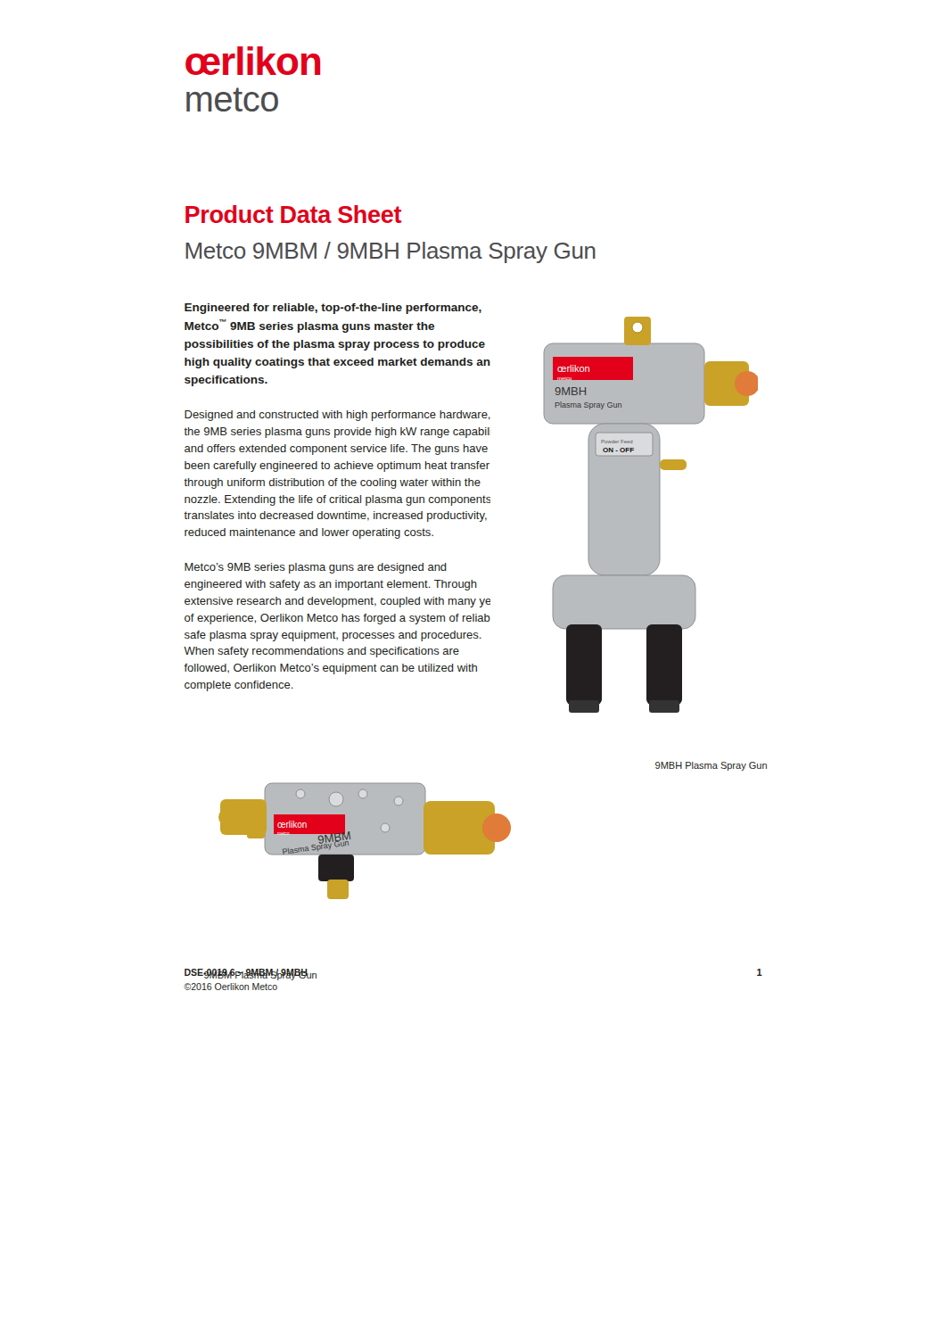œrlikon
metco
Product Data Sheet
Metco 9MBM / 9MBH Plasma Spray Gun
9MBH Plasma Spray Gun
Engineered for reliable, top-of-the-line performance, Metco™ 9MB series plasma guns master the possibilities of the plasma spray process to produce high quality coatings that exceed market demands and specifications.
Designed and constructed with high performance hardware, the 9MB series plasma guns provide high kW range capability and offers extended component service life. The guns have been carefully engineered to achieve optimum heat transfer through uniform distribution of the cooling water within the nozzle. Extending the life of critical plasma gun components translates into decreased downtime, increased productivity, reduced maintenance and lower operating costs.
Metco’s 9MB series plasma guns are designed and engineered with safety as an important element. Through extensive research and development, coupled with many years of experience, Oerlikon Metco has forged a system of reliable, safe plasma spray equipment, processes and procedures. When safety recommendations and specifications are followed, Oerlikon Metco’s equipment can be utilized with complete confidence.
9MBM Plasma Spray Gun
DSE-0019.6 – 9MBM / 9MBH
©2016 Oerlikon Metco
1